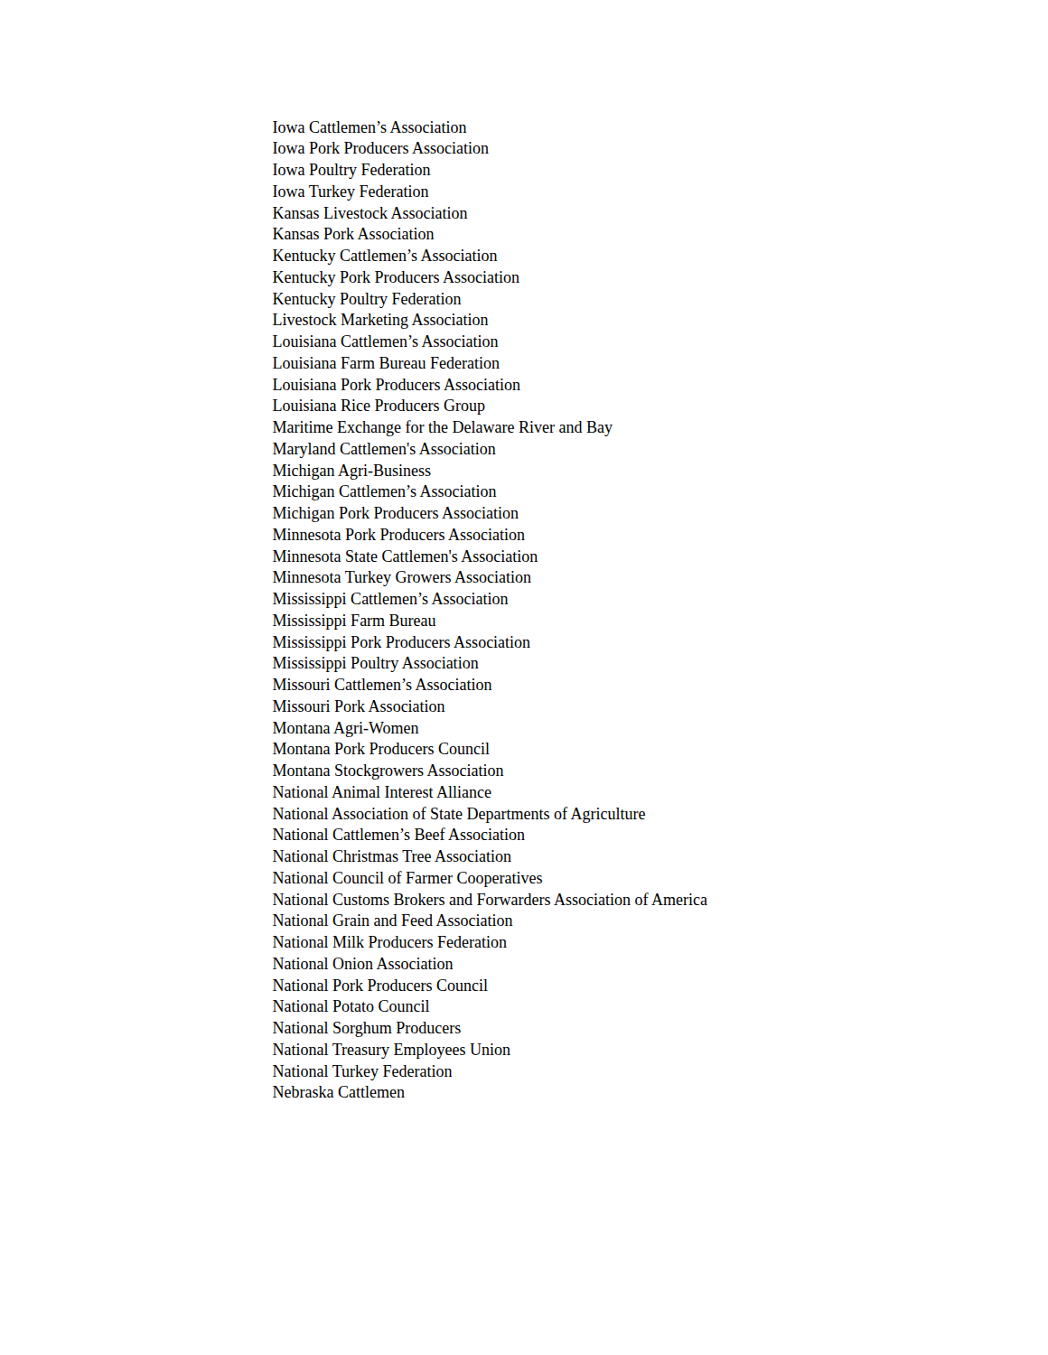Iowa Cattlemen’s Association
Iowa Pork Producers Association
Iowa Poultry Federation
Iowa Turkey Federation
Kansas Livestock Association
Kansas Pork Association
Kentucky Cattlemen’s Association
Kentucky Pork Producers Association
Kentucky Poultry Federation
Livestock Marketing Association
Louisiana Cattlemen’s Association
Louisiana Farm Bureau Federation
Louisiana Pork Producers Association
Louisiana Rice Producers Group
Maritime Exchange for the Delaware River and Bay
Maryland Cattlemen's Association
Michigan Agri-Business
Michigan Cattlemen’s Association
Michigan Pork Producers Association
Minnesota Pork Producers Association
Minnesota State Cattlemen's Association
Minnesota Turkey Growers Association
Mississippi Cattlemen’s Association
Mississippi Farm Bureau
Mississippi Pork Producers Association
Mississippi Poultry Association
Missouri Cattlemen’s Association
Missouri Pork Association
Montana Agri-Women
Montana Pork Producers Council
Montana Stockgrowers Association
National Animal Interest Alliance
National Association of State Departments of Agriculture
National Cattlemen’s Beef Association
National Christmas Tree Association
National Council of Farmer Cooperatives
National Customs Brokers and Forwarders Association of America
National Grain and Feed Association
National Milk Producers Federation
National Onion Association
National Pork Producers Council
National Potato Council
National Sorghum Producers
National Treasury Employees Union
National Turkey Federation
Nebraska Cattlemen